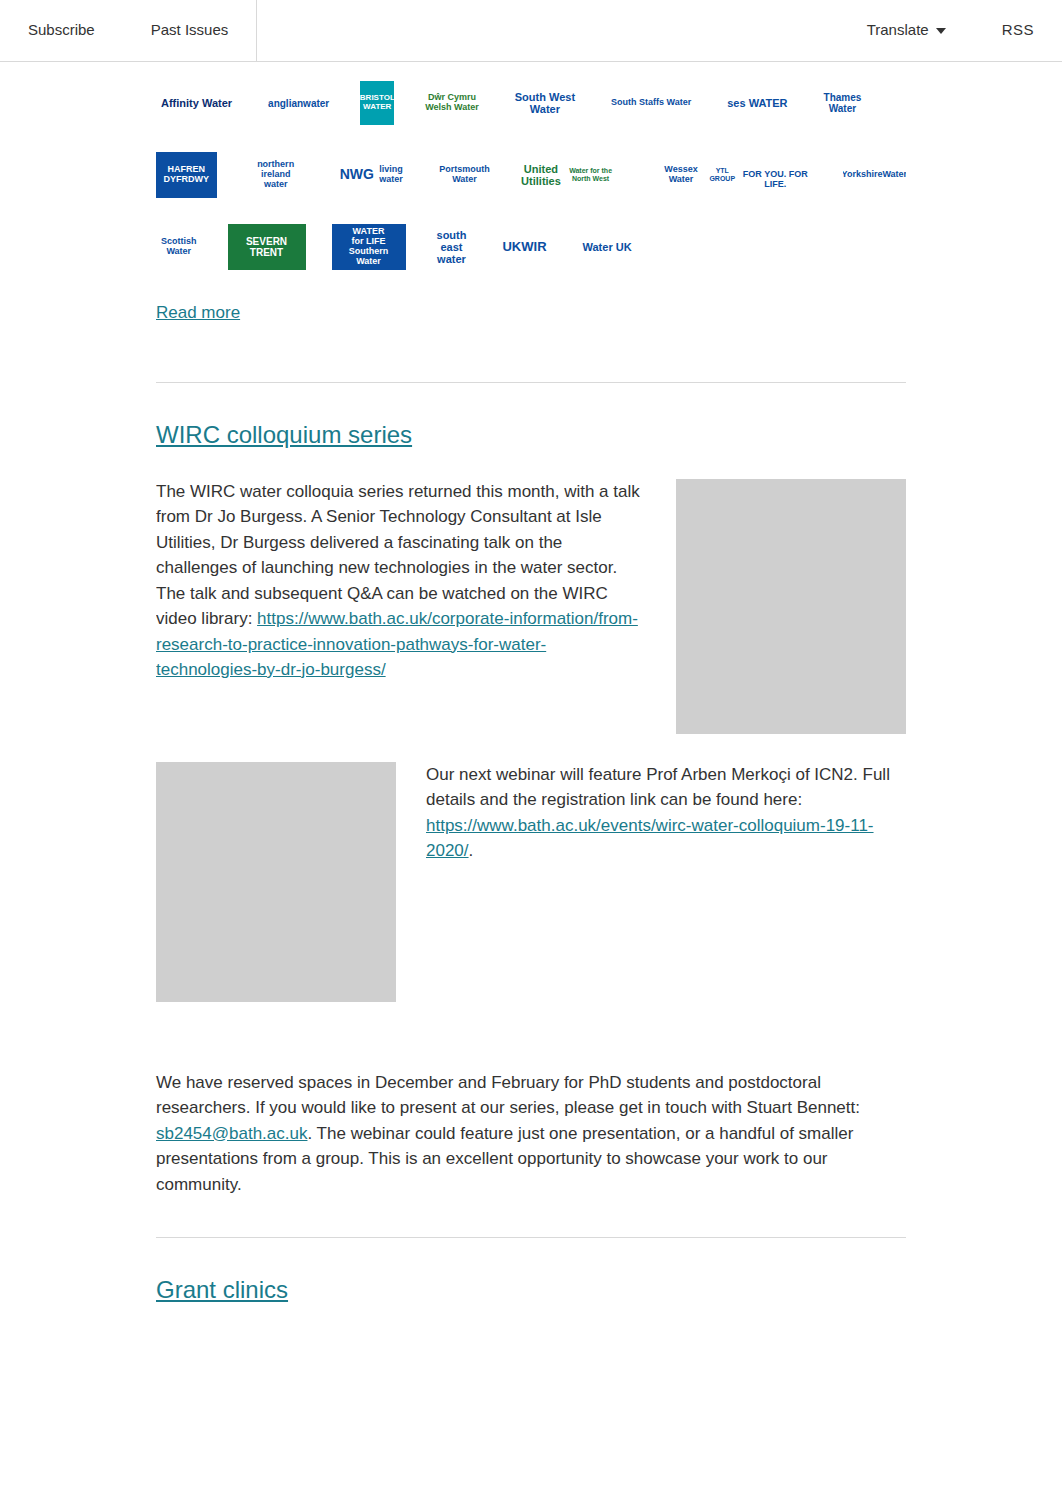Subscribe Past Issues
Translate RSS
Affinity Water
anglianwater
BRISTOL WATER
Dŵr Cymru
Welsh Water
South West
Water
South Staffs Water
ses WATER
Thames
Water
HAFREN
DYFRDWY
northern ireland
water
NWG
living water
Portsmouth
Water
United
Utilities
Water for the North West
Wessex Water
YTL GROUP
FOR YOU. FOR LIFE.
YorkshireWater
Scottish
Water
SEVERN
TRENT
WATER
for LIFE
Southern Water
south
east
water
UKWIR
Water UK
Read more
WIRC colloquium series
The WIRC water colloquia series returned this month, with a talk from Dr Jo Burgess. A Senior Technology Consultant at Isle Utilities, Dr Burgess delivered a fascinating talk on the challenges of launching new technologies in the water sector. The talk and subsequent Q&A can be watched on the WIRC video library: https://www.bath.ac.uk/corporate-information/from-research-to-practice-innovation-pathways-for-water-technologies-by-dr-jo-burgess/
Our next webinar will feature Prof Arben Merkoçi of ICN2. Full details and the registration link can be found here: https://www.bath.ac.uk/events/wirc-water-colloquium-19-11-2020/.
We have reserved spaces in December and February for PhD students and postdoctoral researchers. If you would like to present at our series, please get in touch with Stuart Bennett: sb2454@bath.ac.uk. The webinar could feature just one presentation, or a handful of smaller presentations from a group. This is an excellent opportunity to showcase your work to our community.
Grant clinics